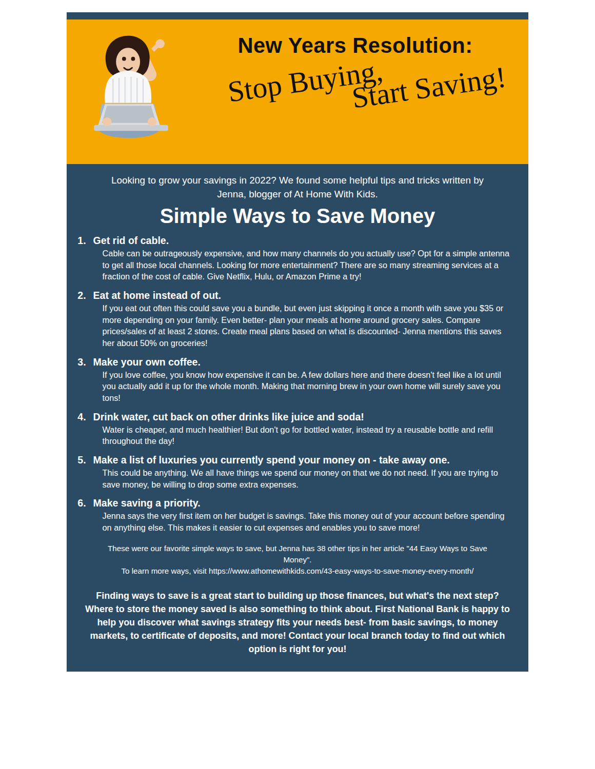New Years Resolution:
Stop Buying, Start Saving!
Looking to grow your savings in 2022? We found some helpful tips and tricks written by Jenna, blogger of At Home With Kids.
Simple Ways to Save Money
Get rid of cable. Cable can be outrageously expensive, and how many channels do you actually use? Opt for a simple antenna to get all those local channels. Looking for more entertainment? There are so many streaming services at a fraction of the cost of cable. Give Netflix, Hulu, or Amazon Prime a try!
Eat at home instead of out. If you eat out often this could save you a bundle, but even just skipping it once a month with save you $35 or more depending on your family. Even better- plan your meals at home around grocery sales. Compare prices/sales of at least 2 stores. Create meal plans based on what is discounted- Jenna mentions this saves her about 50% on groceries!
Make your own coffee. If you love coffee, you know how expensive it can be. A few dollars here and there doesn't feel like a lot until you actually add it up for the whole month. Making that morning brew in your own home will surely save you tons!
Drink water, cut back on other drinks like juice and soda! Water is cheaper, and much healthier! But don't go for bottled water, instead try a reusable bottle and refill throughout the day!
Make a list of luxuries you currently spend your money on - take away one. This could be anything. We all have things we spend our money on that we do not need. If you are trying to save money, be willing to drop some extra expenses.
Make saving a priority. Jenna says the very first item on her budget is savings. Take this money out of your account before spending on anything else. This makes it easier to cut expenses and enables you to save more!
These were our favorite simple ways to save, but Jenna has 38 other tips in her article "44 Easy Ways to Save Money".
To learn more ways, visit https://www.athomewithkids.com/43-easy-ways-to-save-money-every-month/
Finding ways to save is a great start to building up those finances, but what's the next step? Where to store the money saved is also something to think about. First National Bank is happy to help you discover what savings strategy fits your needs best- from basic savings, to money markets, to certificate of deposits, and more! Contact your local branch today to find out which option is right for you!